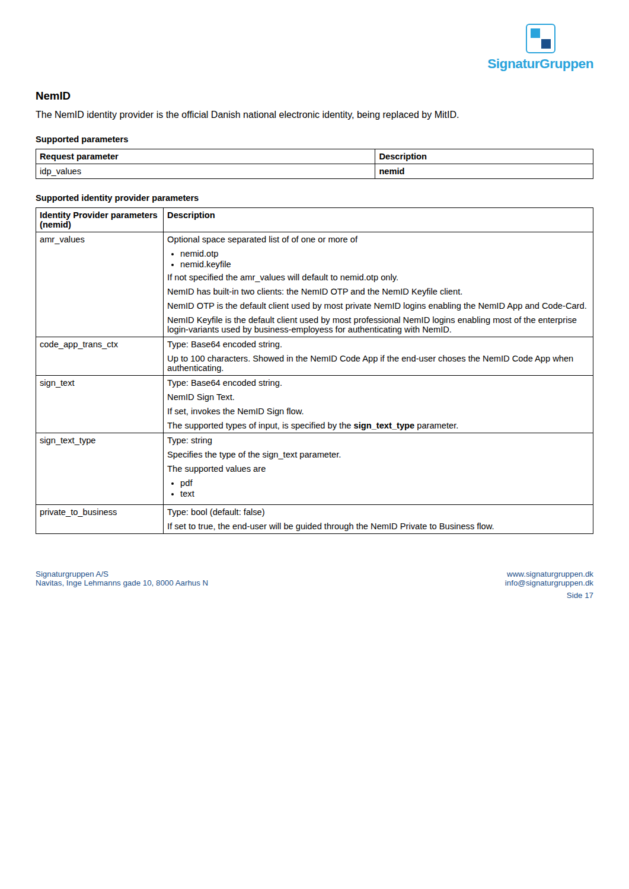SignaturGruppen
NemID
The NemID identity provider is the official Danish national electronic identity, being replaced by MitID.
Supported parameters
| Request parameter | Description |
| --- | --- |
| idp_values | nemid |
Supported identity provider parameters
| Identity Provider parameters (nemid) | Description |
| --- | --- |
| amr_values | Optional space separated list of of one or more of nemid.otp nemid.keyfile If not specified the amr_values will default to nemid.otp only. NemID has built-in two clients: the NemID OTP and the NemID Keyfile client. NemID OTP is the default client used by most private NemID logins enabling the NemID App and Code-Card. NemID Keyfile is the default client used by most professional NemID logins enabling most of the enterprise login-variants used by business-employess for authenticating with NemID. |
| code_app_trans_ctx | Type: Base64 encoded string. Up to 100 characters. Showed in the NemID Code App if the end-user choses the NemID Code App when authenticating. |
| sign_text | Type: Base64 encoded string. NemID Sign Text. If set, invokes the NemID Sign flow. The supported types of input, is specified by the sign_text_type parameter. |
| sign_text_type | Type: string Specifies the type of the sign_text parameter. The supported values are pdf text |
| private_to_business | Type: bool (default: false) If set to true, the end-user will be guided through the NemID Private to Business flow. |
| Signaturgruppen A/S | www.signaturgruppen.dk |
| Navitas, Inge Lehmanns gade 10, 8000 Aarhus N | info@signaturgruppen.dk |
Side 17